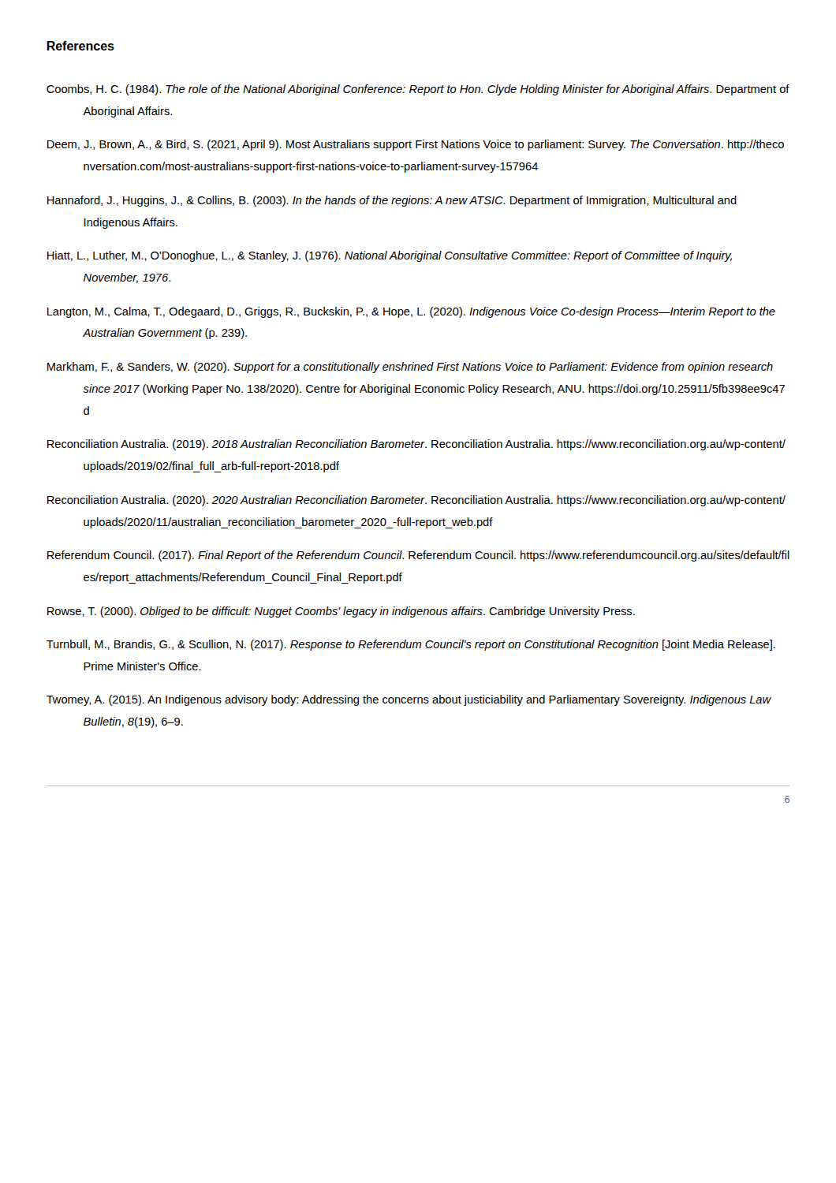References
Coombs, H. C. (1984). The role of the National Aboriginal Conference: Report to Hon. Clyde Holding Minister for Aboriginal Affairs. Department of Aboriginal Affairs.
Deem, J., Brown, A., & Bird, S. (2021, April 9). Most Australians support First Nations Voice to parliament: Survey. The Conversation. http://theconversation.com/most-australians-support-first-nations-voice-to-parliament-survey-157964
Hannaford, J., Huggins, J., & Collins, B. (2003). In the hands of the regions: A new ATSIC. Department of Immigration, Multicultural and Indigenous Affairs.
Hiatt, L., Luther, M., O'Donoghue, L., & Stanley, J. (1976). National Aboriginal Consultative Committee: Report of Committee of Inquiry, November, 1976.
Langton, M., Calma, T., Odegaard, D., Griggs, R., Buckskin, P., & Hope, L. (2020). Indigenous Voice Co-design Process—Interim Report to the Australian Government (p. 239).
Markham, F., & Sanders, W. (2020). Support for a constitutionally enshrined First Nations Voice to Parliament: Evidence from opinion research since 2017 (Working Paper No. 138/2020). Centre for Aboriginal Economic Policy Research, ANU. https://doi.org/10.25911/5fb398ee9c47d
Reconciliation Australia. (2019). 2018 Australian Reconciliation Barometer. Reconciliation Australia. https://www.reconciliation.org.au/wp-content/uploads/2019/02/final_full_arb-full-report-2018.pdf
Reconciliation Australia. (2020). 2020 Australian Reconciliation Barometer. Reconciliation Australia. https://www.reconciliation.org.au/wp-content/uploads/2020/11/australian_reconciliation_barometer_2020_-full-report_web.pdf
Referendum Council. (2017). Final Report of the Referendum Council. Referendum Council. https://www.referendumcouncil.org.au/sites/default/files/report_attachments/Referendum_Council_Final_Report.pdf
Rowse, T. (2000). Obliged to be difficult: Nugget Coombs' legacy in indigenous affairs. Cambridge University Press.
Turnbull, M., Brandis, G., & Scullion, N. (2017). Response to Referendum Council's report on Constitutional Recognition [Joint Media Release]. Prime Minister's Office.
Twomey, A. (2015). An Indigenous advisory body: Addressing the concerns about justiciability and Parliamentary Sovereignty. Indigenous Law Bulletin, 8(19), 6–9.
6